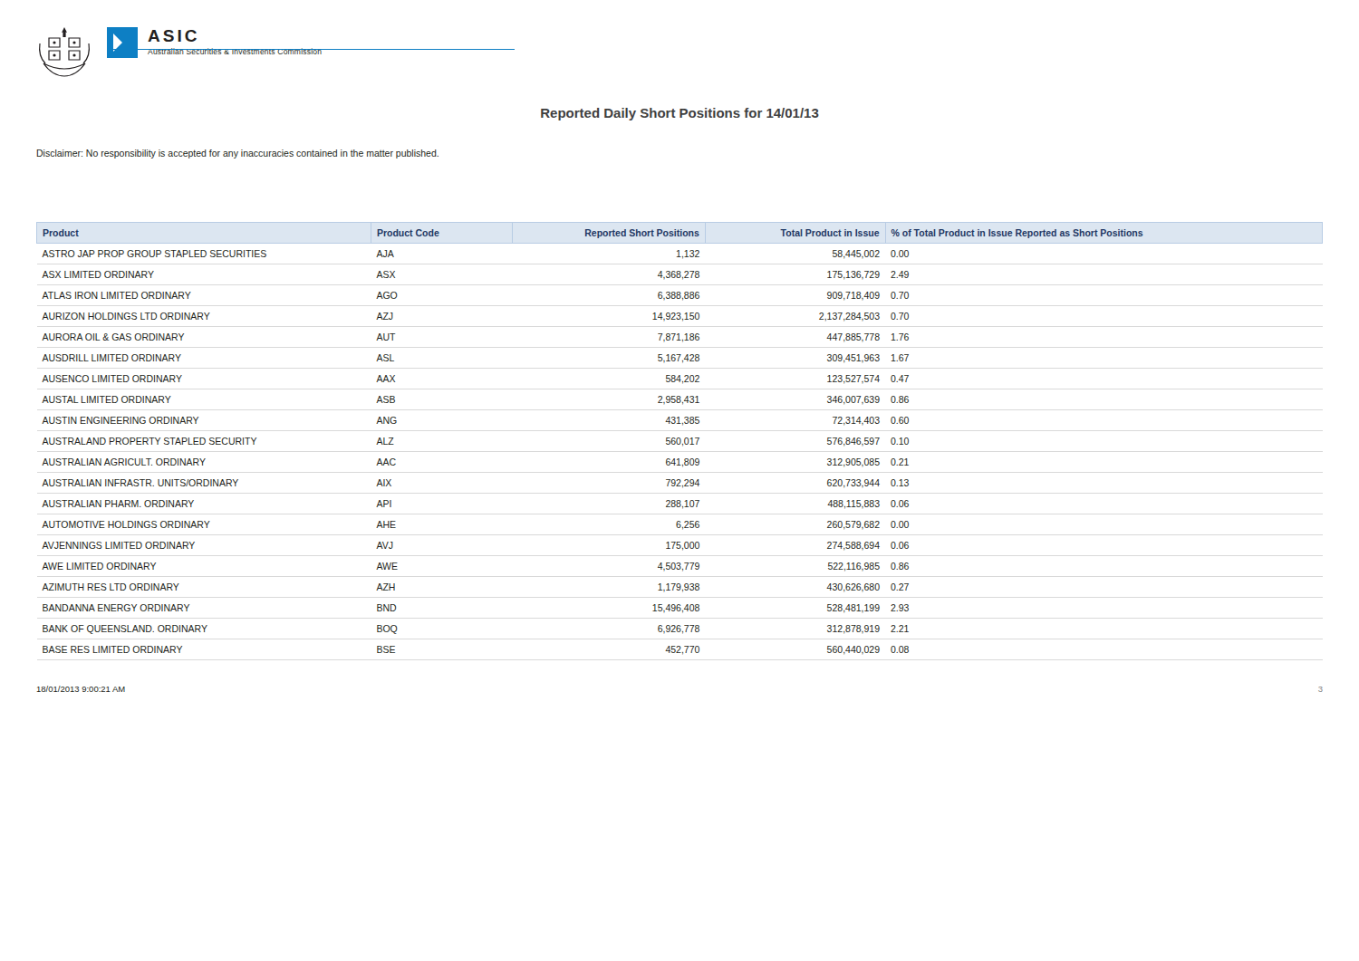ASIC
Australian Securities & Investments Commission
Reported Daily Short Positions for 14/01/13
Disclaimer: No responsibility is accepted for any inaccuracies contained in the matter published.
| Product | Product Code | Reported Short Positions | Total Product in Issue | % of Total Product in Issue Reported as Short Positions |
| --- | --- | --- | --- | --- |
| ASTRO JAP PROP GROUP STAPLED SECURITIES | AJA | 1,132 | 58,445,002 | 0.00 |
| ASX LIMITED ORDINARY | ASX | 4,368,278 | 175,136,729 | 2.49 |
| ATLAS IRON LIMITED ORDINARY | AGO | 6,388,886 | 909,718,409 | 0.70 |
| AURIZON HOLDINGS LTD ORDINARY | AZJ | 14,923,150 | 2,137,284,503 | 0.70 |
| AURORA OIL & GAS ORDINARY | AUT | 7,871,186 | 447,885,778 | 1.76 |
| AUSDRILL LIMITED ORDINARY | ASL | 5,167,428 | 309,451,963 | 1.67 |
| AUSENCO LIMITED ORDINARY | AAX | 584,202 | 123,527,574 | 0.47 |
| AUSTAL LIMITED ORDINARY | ASB | 2,958,431 | 346,007,639 | 0.86 |
| AUSTIN ENGINEERING ORDINARY | ANG | 431,385 | 72,314,403 | 0.60 |
| AUSTRALAND PROPERTY STAPLED SECURITY | ALZ | 560,017 | 576,846,597 | 0.10 |
| AUSTRALIAN AGRICULT. ORDINARY | AAC | 641,809 | 312,905,085 | 0.21 |
| AUSTRALIAN INFRASTR. UNITS/ORDINARY | AIX | 792,294 | 620,733,944 | 0.13 |
| AUSTRALIAN PHARM. ORDINARY | API | 288,107 | 488,115,883 | 0.06 |
| AUTOMOTIVE HOLDINGS ORDINARY | AHE | 6,256 | 260,579,682 | 0.00 |
| AVJENNINGS LIMITED ORDINARY | AVJ | 175,000 | 274,588,694 | 0.06 |
| AWE LIMITED ORDINARY | AWE | 4,503,779 | 522,116,985 | 0.86 |
| AZIMUTH RES LTD ORDINARY | AZH | 1,179,938 | 430,626,680 | 0.27 |
| BANDANNA ENERGY ORDINARY | BND | 15,496,408 | 528,481,199 | 2.93 |
| BANK OF QUEENSLAND. ORDINARY | BOQ | 6,926,778 | 312,878,919 | 2.21 |
| BASE RES LIMITED ORDINARY | BSE | 452,770 | 560,440,029 | 0.08 |
18/01/2013 9:00:21 AM 3